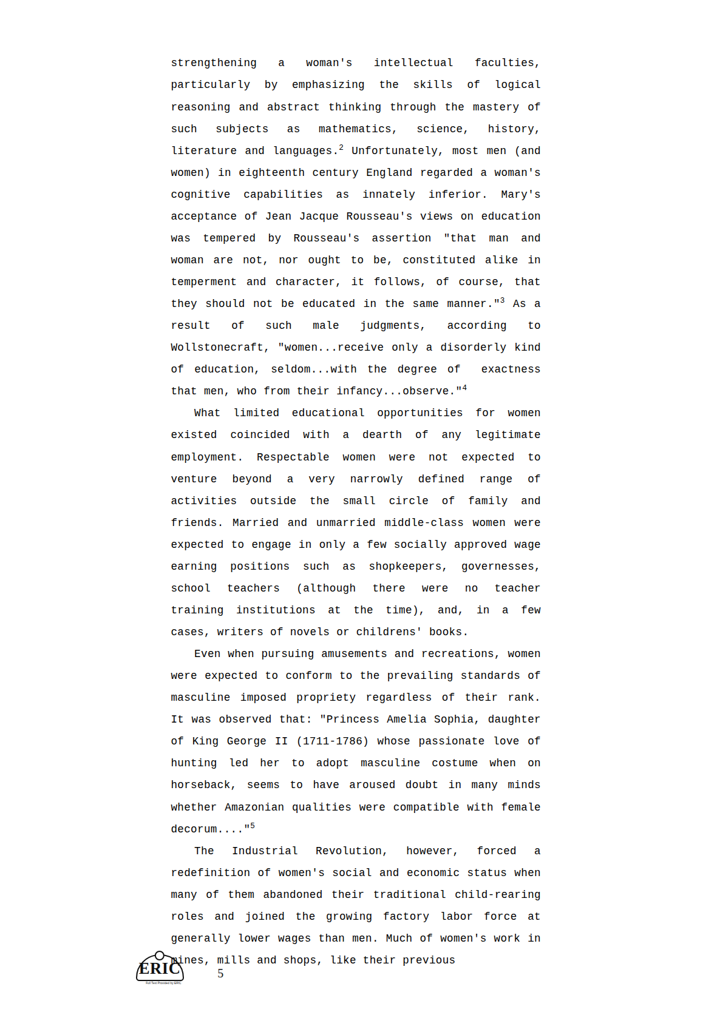strengthening a woman's intellectual faculties, particularly by emphasizing the skills of logical reasoning and abstract thinking through the mastery of such subjects as mathematics, science, history, literature and languages.2 Unfortunately, most men (and women) in eighteenth century England regarded a woman's cognitive capabilities as innately inferior. Mary's acceptance of Jean Jacque Rousseau's views on education was tempered by Rousseau's assertion "that man and woman are not, nor ought to be, constituted alike in temperment and character, it follows, of course, that they should not be educated in the same manner."3 As a result of such male judgments, according to Wollstonecraft, "women...receive only a disorderly kind of education, seldom...with the degree of exactness that men, who from their infancy...observe."4
What limited educational opportunities for women existed coincided with a dearth of any legitimate employment. Respectable women were not expected to venture beyond a very narrowly defined range of activities outside the small circle of family and friends. Married and unmarried middle-class women were expected to engage in only a few socially approved wage earning positions such as shopkeepers, governesses, school teachers (although there were no teacher training institutions at the time), and, in a few cases, writers of novels or childrens' books.
Even when pursuing amusements and recreations, women were expected to conform to the prevailing standards of masculine imposed propriety regardless of their rank. It was observed that: "Princess Amelia Sophia, daughter of King George II (1711-1786) whose passionate love of hunting led her to adopt masculine costume when on horseback, seems to have aroused doubt in many minds whether Amazonian qualities were compatible with female decorum...."5
The Industrial Revolution, however, forced a redefinition of women's social and economic status when many of them abandoned their traditional child-rearing roles and joined the growing factory labor force at generally lower wages than men. Much of women's work in mines, mills and shops, like their previous
ERIC
Full Text Provided by ERIC
5